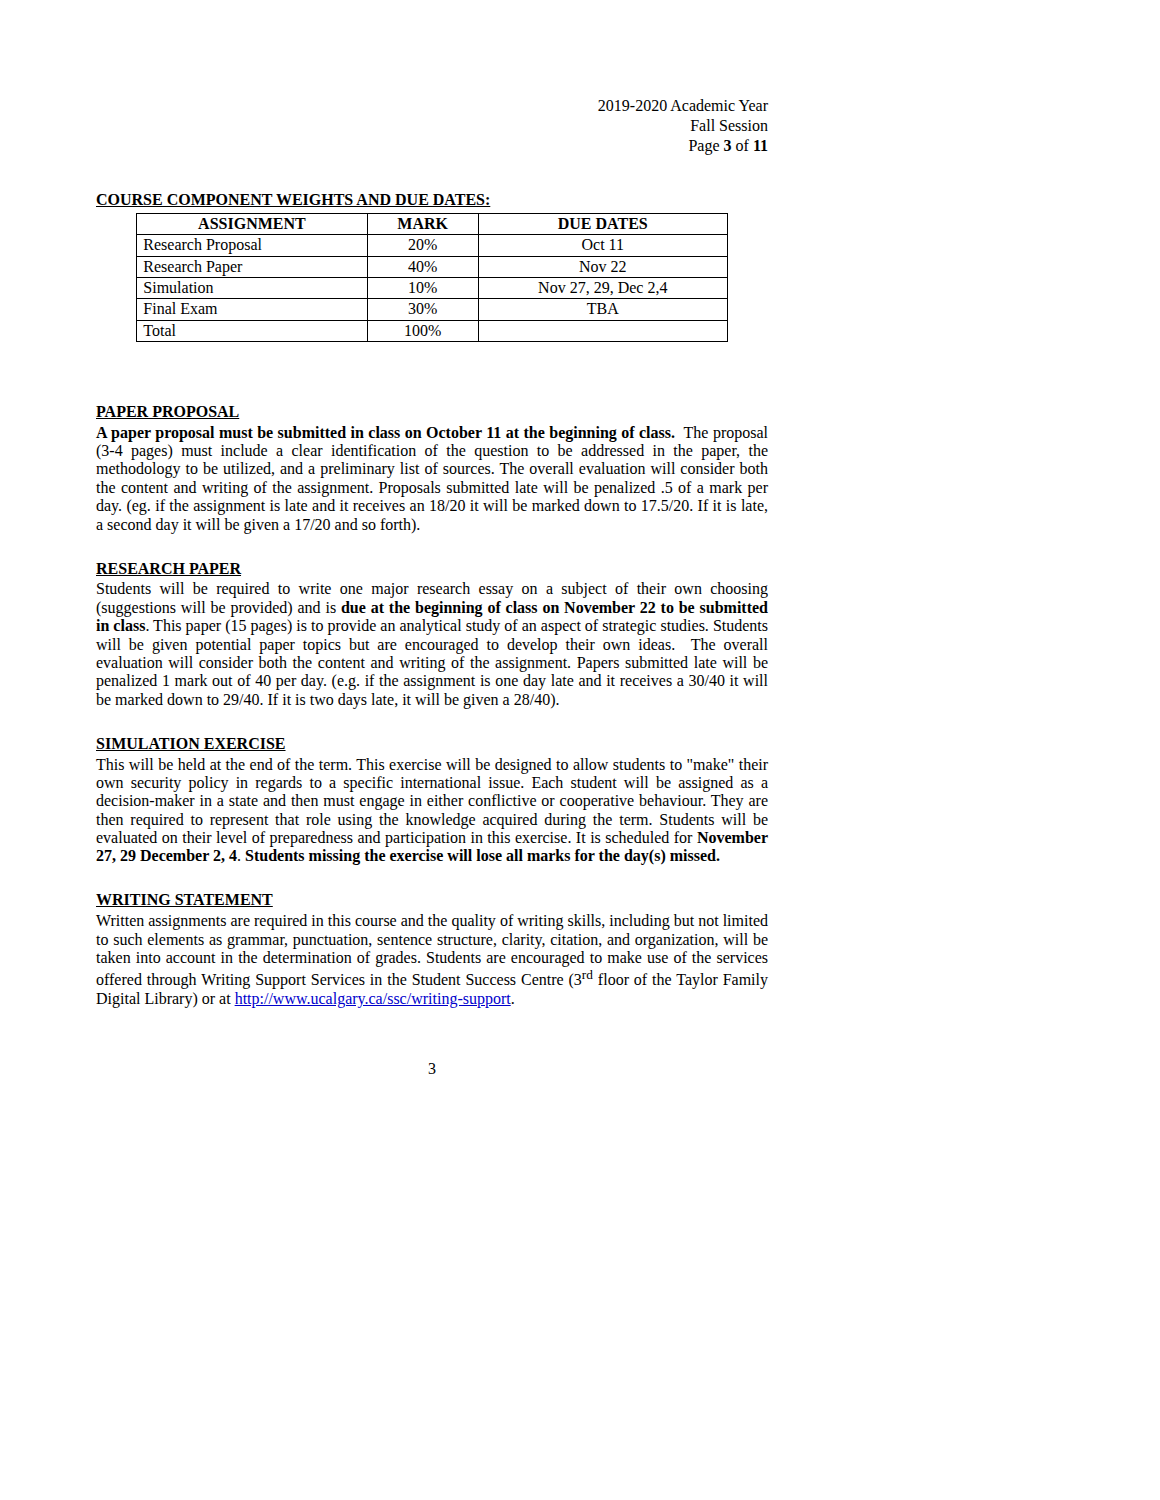2019-2020 Academic Year
Fall Session
Page 3 of 11
COURSE COMPONENT WEIGHTS AND DUE DATES:
| ASSIGNMENT | MARK | DUE DATES |
| --- | --- | --- |
| Research Proposal | 20% | Oct 11 |
| Research Paper | 40% | Nov 22 |
| Simulation | 10% | Nov 27, 29, Dec 2,4 |
| Final Exam | 30% | TBA |
| Total | 100% | |
PAPER PROPOSAL
A paper proposal must be submitted in class on October 11 at the beginning of class. The proposal (3-4 pages) must include a clear identification of the question to be addressed in the paper, the methodology to be utilized, and a preliminary list of sources. The overall evaluation will consider both the content and writing of the assignment. Proposals submitted late will be penalized .5 of a mark per day. (eg. if the assignment is late and it receives an 18/20 it will be marked down to 17.5/20. If it is late, a second day it will be given a 17/20 and so forth).
RESEARCH PAPER
Students will be required to write one major research essay on a subject of their own choosing (suggestions will be provided) and is due at the beginning of class on November 22 to be submitted in class. This paper (15 pages) is to provide an analytical study of an aspect of strategic studies. Students will be given potential paper topics but are encouraged to develop their own ideas. The overall evaluation will consider both the content and writing of the assignment. Papers submitted late will be penalized 1 mark out of 40 per day. (e.g. if the assignment is one day late and it receives a 30/40 it will be marked down to 29/40. If it is two days late, it will be given a 28/40).
SIMULATION EXERCISE
This will be held at the end of the term. This exercise will be designed to allow students to "make" their own security policy in regards to a specific international issue. Each student will be assigned as a decision-maker in a state and then must engage in either conflictive or cooperative behaviour. They are then required to represent that role using the knowledge acquired during the term. Students will be evaluated on their level of preparedness and participation in this exercise. It is scheduled for November 27, 29 December 2, 4. Students missing the exercise will lose all marks for the day(s) missed.
WRITING STATEMENT
Written assignments are required in this course and the quality of writing skills, including but not limited to such elements as grammar, punctuation, sentence structure, clarity, citation, and organization, will be taken into account in the determination of grades. Students are encouraged to make use of the services offered through Writing Support Services in the Student Success Centre (3rd floor of the Taylor Family Digital Library) or at http://www.ucalgary.ca/ssc/writing-support.
3